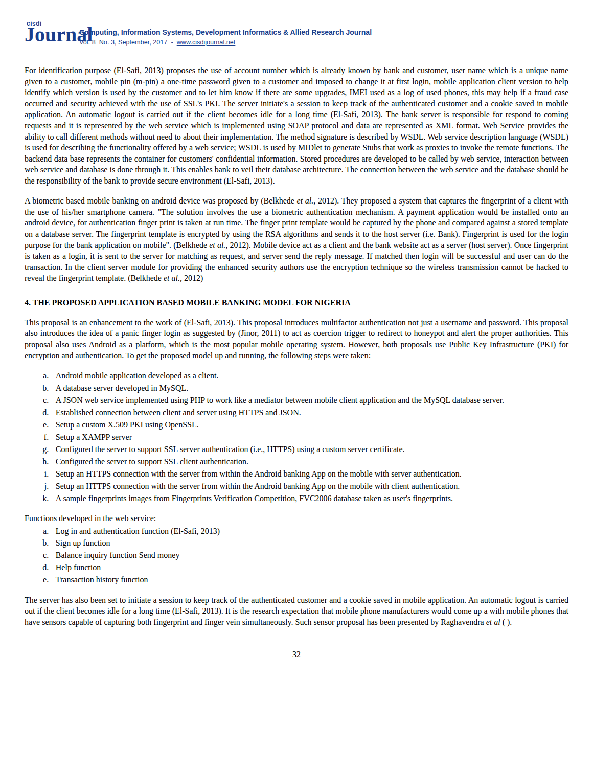cisdi Journal
Computing, Information Systems, Development Informatics & Allied Research Journal
Vol. 8 No. 3, September, 2017 - www.cisdijournal.net
For identification purpose (El-Safi, 2013) proposes the use of account number which is already known by bank and customer, user name which is a unique name given to a customer, mobile pin (m-pin) a one-time password given to a customer and imposed to change it at first login, mobile application client version to help identify which version is used by the customer and to let him know if there are some upgrades, IMEI used as a log of used phones, this may help if a fraud case occurred and security achieved with the use of SSL's PKI. The server initiate's a session to keep track of the authenticated customer and a cookie saved in mobile application. An automatic logout is carried out if the client becomes idle for a long time (El-Safi, 2013). The bank server is responsible for respond to coming requests and it is represented by the web service which is implemented using SOAP protocol and data are represented as XML format. Web Service provides the ability to call different methods without need to about their implementation. The method signature is described by WSDL. Web service description language (WSDL) is used for describing the functionality offered by a web service; WSDL is used by MIDlet to generate Stubs that work as proxies to invoke the remote functions. The backend data base represents the container for customers' confidential information. Stored procedures are developed to be called by web service, interaction between web service and database is done through it. This enables bank to veil their database architecture. The connection between the web service and the database should be the responsibility of the bank to provide secure environment (El-Safi, 2013).
A biometric based mobile banking on android device was proposed by (Belkhede et al., 2012). They proposed a system that captures the fingerprint of a client with the use of his/her smartphone camera. "The solution involves the use a biometric authentication mechanism. A payment application would be installed onto an android device, for authentication finger print is taken at run time. The finger print template would be captured by the phone and compared against a stored template on a database server. The fingerprint template is encrypted by using the RSA algorithms and sends it to the host server (i.e. Bank). Fingerprint is used for the login purpose for the bank application on mobile". (Belkhede et al., 2012). Mobile device act as a client and the bank website act as a server (host server). Once fingerprint is taken as a login, it is sent to the server for matching as request, and server send the reply message. If matched then login will be successful and user can do the transaction. In the client server module for providing the enhanced security authors use the encryption technique so the wireless transmission cannot be hacked to reveal the fingerprint template. (Belkhede et al., 2012)
4. THE PROPOSED APPLICATION BASED MOBILE BANKING MODEL FOR NIGERIA
This proposal is an enhancement to the work of (El-Safi, 2013). This proposal introduces multifactor authentication not just a username and password. This proposal also introduces the idea of a panic finger login as suggested by (Jinor, 2011) to act as coercion trigger to redirect to honeypot and alert the proper authorities. This proposal also uses Android as a platform, which is the most popular mobile operating system. However, both proposals use Public Key Infrastructure (PKI) for encryption and authentication. To get the proposed model up and running, the following steps were taken:
Android mobile application developed as a client.
A database server developed in MySQL.
A JSON web service implemented using PHP to work like a mediator between mobile client application and the MySQL database server.
Established connection between client and server using HTTPS and JSON.
Setup a custom X.509 PKI using OpenSSL.
Setup a XAMPP server
Configured the server to support SSL server authentication (i.e., HTTPS) using a custom server certificate.
Configured the server to support SSL client authentication.
Setup an HTTPS connection with the server from within the Android banking App on the mobile with server authentication.
Setup an HTTPS connection with the server from within the Android banking App on the mobile with client authentication.
A sample fingerprints images from Fingerprints Verification Competition, FVC2006 database taken as user's fingerprints.
Functions developed in the web service:
Log in and authentication function (El-Safi, 2013)
Sign up function
Balance inquiry function Send money
Help function
Transaction history function
The server has also been set to initiate a session to keep track of the authenticated customer and a cookie saved in mobile application. An automatic logout is carried out if the client becomes idle for a long time (El-Safi, 2013). It is the research expectation that mobile phone manufacturers would come up a with mobile phones that have sensors capable of capturing both fingerprint and finger vein simultaneously. Such sensor proposal has been presented by Raghavendra et al ( ).
32